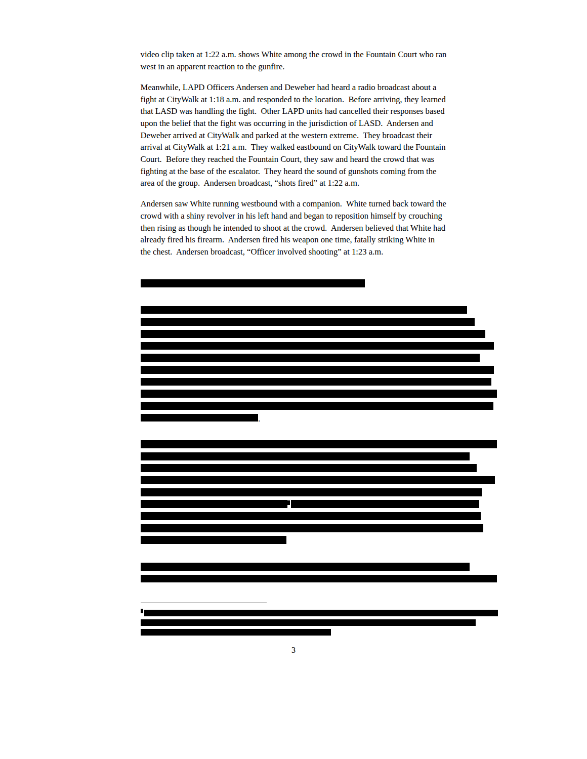video clip taken at 1:22 a.m. shows White among the crowd in the Fountain Court who ran west in an apparent reaction to the gunfire.
Meanwhile, LAPD Officers Andersen and Deweber had heard a radio broadcast about a fight at CityWalk at 1:18 a.m. and responded to the location. Before arriving, they learned that LASD was handling the fight. Other LAPD units had cancelled their responses based upon the belief that the fight was occurring in the jurisdiction of LASD. Andersen and Deweber arrived at CityWalk and parked at the western extreme. They broadcast their arrival at CityWalk at 1:21 a.m. They walked eastbound on CityWalk toward the Fountain Court. Before they reached the Fountain Court, they saw and heard the crowd that was fighting at the base of the escalator. They heard the sound of gunshots coming from the area of the group. Andersen broadcast, “shots fired” at 1:22 a.m.
Andersen saw White running westbound with a companion. White turned back toward the crowd with a shiny revolver in his left hand and began to reposition himself by crouching then rising as though he intended to shoot at the crowd. Andersen believed that White had already fired his firearm. Andersen fired his weapon one time, fatally striking White in the chest. Andersen broadcast, “Officer involved shooting” at 1:23 a.m.
.
3